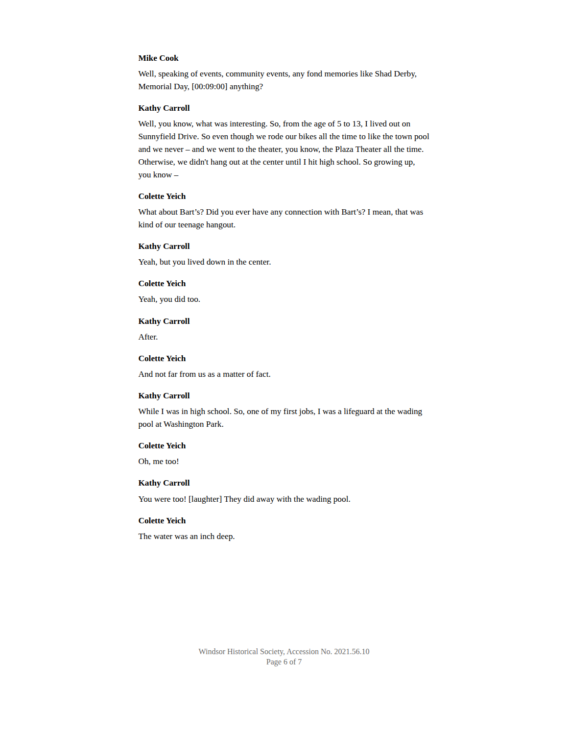Mike Cook
Well, speaking of events, community events, any fond memories like Shad Derby, Memorial Day, [00:09:00] anything?
Kathy Carroll
Well, you know, what was interesting. So, from the age of 5 to 13, I lived out on Sunnyfield Drive. So even though we rode our bikes all the time to like the town pool and we never – and we went to the theater, you know, the Plaza Theater all the time. Otherwise, we didn't hang out at the center until I hit high school. So growing up, you know –
Colette Yeich
What about Bart’s? Did you ever have any connection with Bart’s? I mean, that was kind of our teenage hangout.
Kathy Carroll
Yeah, but you lived down in the center.
Colette Yeich
Yeah, you did too.
Kathy Carroll
After.
Colette Yeich
And not far from us as a matter of fact.
Kathy Carroll
While I was in high school. So, one of my first jobs, I was a lifeguard at the wading pool at Washington Park.
Colette Yeich
Oh, me too!
Kathy Carroll
You were too! [laughter] They did away with the wading pool.
Colette Yeich
The water was an inch deep.
Windsor Historical Society, Accession No. 2021.56.10
Page 6 of 7